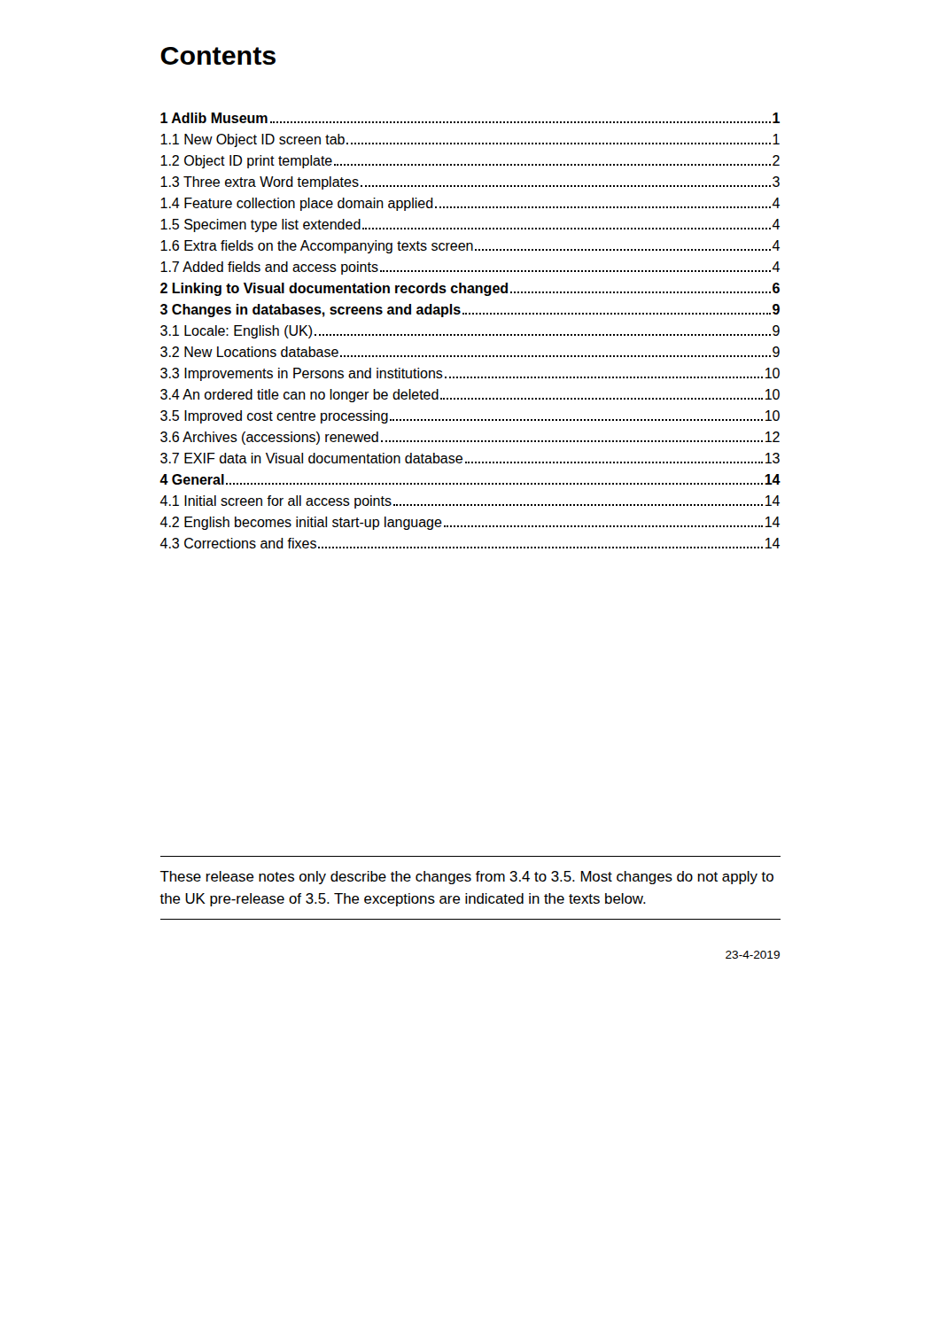Contents
1 Adlib Museum 1
1.1 New Object ID screen tab 1
1.2 Object ID print template 2
1.3 Three extra Word templates 3
1.4 Feature collection place domain applied 4
1.5 Specimen type list extended 4
1.6 Extra fields on the Accompanying texts screen 4
1.7 Added fields and access points 4
2 Linking to Visual documentation records changed 6
3 Changes in databases, screens and adapls 9
3.1 Locale: English (UK) 9
3.2 New Locations database 9
3.3 Improvements in Persons and institutions 10
3.4 An ordered title can no longer be deleted 10
3.5 Improved cost centre processing 10
3.6 Archives (accessions) renewed 12
3.7 EXIF data in Visual documentation database 13
4 General 14
4.1 Initial screen for all access points 14
4.2 English becomes initial start-up language 14
4.3 Corrections and fixes 14
These release notes only describe the changes from 3.4 to 3.5. Most changes do not apply to the UK pre-release of 3.5. The exceptions are indicated in the texts below.
23-4-2019